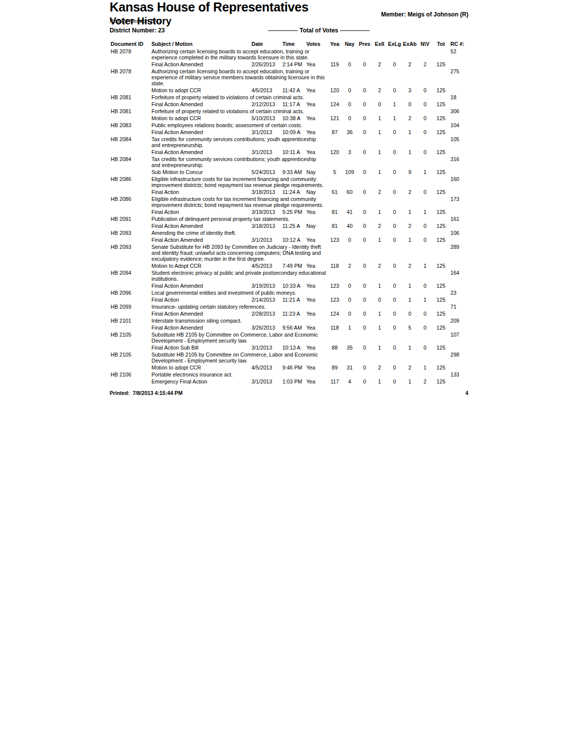Kansas House of Representatives
Voter History
Member: Meigs of Johnson (R)
Regular Session 2013
District Number: 23
Total of Votes
| Document ID | Subject / Motion | Date | Time | Votes | Yea | Nay | Pres | ExII | ExLg | ExAb | N\V | Tot | RC #: |
| --- | --- | --- | --- | --- | --- | --- | --- | --- | --- | --- | --- | --- | --- |
| HB 2078 | Authorizing certain licensing boards to accept education, training or experience completed in the military towards licensure in this state. | | | | | | | | | 52 |
| | Final Action Amended | 2/26/2013 | 2:14 PM | Yea | 119 | 0 | 0 | 2 | 0 | 2 | 2 | 125 | |
| HB 2078 | Authorizing certain licensing boards to accept education, training or experience of military service members towards obtaining licensure in this state. | | | | | | | | | 275 |
| | Motion to adopt CCR | 4/5/2013 | 11:42 A | Yea | 120 | 0 | 0 | 2 | 0 | 3 | 0 | 125 | |
| HB 2081 | Forfeiture of property related to violations of certain criminal acts. | | | | | | | | | 18 |
| | Final Action Amended | 2/12/2013 | 11:17 A | Yea | 124 | 0 | 0 | 0 | 1 | 0 | 0 | 125 | |
| HB 2081 | Forfeiture of property related to violations of certain criminal acts. | | | | | | | | | 306 |
| | Motion to adopt CCR | 5/10/2013 | 10:38 A | Yea | 121 | 0 | 0 | 1 | 1 | 2 | 0 | 125 | |
| HB 2083 | Public employees relations boards; assessment of certain costs. | | | | | | | | | 104 |
| | Final Action Amended | 3/1/2013 | 10:09 A | Yea | 87 | 36 | 0 | 1 | 0 | 1 | 0 | 125 | |
| HB 2084 | Tax credits for community services contributions; youth apprenticeship and entrepreneurship. | | | | | | | | | 105 |
| | Final Action Amended | 3/1/2013 | 10:11 A | Yea | 120 | 3 | 0 | 1 | 0 | 1 | 0 | 125 | |
| HB 2084 | Tax credits for community services contributions; youth apprenticeship and entrepreneurship. | | | | | | | | | 316 |
| | Sub Motion to Concur | 5/24/2013 | 9:33 AM | Nay | 5 | 109 | 0 | 1 | 0 | 9 | 1 | 125 | |
| HB 2086 | Eligible infrastructure costs for tax increment financing and community improvement districts; bond repayment tax revenue pledge requirements. | | | | | | | | | 160 |
| | Final Action | 3/18/2013 | 11:24 A | Nay | 61 | 60 | 0 | 2 | 0 | 2 | 0 | 125 | |
| HB 2086 | Eligible infrastructure costs for tax increment financing and community improvement districts; bond repayment tax revenue pledge requirements. | | | | | | | | | 173 |
| | Final Action | 3/19/2013 | 5:25 PM | Yea | 81 | 41 | 0 | 1 | 0 | 1 | 1 | 125 | |
| HB 2091 | Publication of delinquent personal property tax statements. | | | | | | | | | 161 |
| | Final Action Amended | 3/18/2013 | 11:25 A | Nay | 81 | 40 | 0 | 2 | 0 | 2 | 0 | 125 | |
| HB 2093 | Amending the crime of identity theft. | | | | | | | | | 106 |
| | Final Action Amended | 3/1/2013 | 10:12 A | Yea | 123 | 0 | 0 | 1 | 0 | 1 | 0 | 125 | |
| HB 2093 | Senate Substitute for HB 2093 by Committee on Judiciary - Identity theft and identity fraud; unlawful acts concerning computers; DNA testing and exculpatory evidence; murder in the first degree. | | | | | | | | | 289 |
| | Motion to Adopt CCR | 4/5/2013 | 7:49 PM | Yea | 118 | 2 | 0 | 2 | 0 | 2 | 1 | 125 | |
| HB 2094 | Student electronic privacy at public and private postsecondary educational institutions. | | | | | | | | | 164 |
| | Final Action Amended | 3/19/2013 | 10:33 A | Yea | 123 | 0 | 0 | 1 | 0 | 1 | 0 | 125 | |
| HB 2096 | Local governmental entities and investment of public moneys. | | | | | | | | | 23 |
| | Final Action | 2/14/2013 | 11:21 A | Yea | 123 | 0 | 0 | 0 | 0 | 1 | 1 | 125 | |
| HB 2099 | Insurance- updating certain statutory references. | | | | | | | | | 71 |
| | Final Action Amended | 2/28/2013 | 11:23 A | Yea | 124 | 0 | 0 | 1 | 0 | 0 | 0 | 125 | |
| HB 2101 | Interstate transmission siting compact. | | | | | | | | | 209 |
| | Final Action Amended | 3/26/2013 | 9:56 AM | Yea | 118 | 1 | 0 | 1 | 0 | 5 | 0 | 125 | |
| HB 2105 | Substitute HB 2105 by Committee on Commerce, Labor and Economic Development - Employment security law. | | | | | | | | | 107 |
| | Final Action Sub Bill | 3/1/2013 | 10:13 A | Yea | 88 | 35 | 0 | 1 | 0 | 1 | 0 | 125 | |
| HB 2105 | Substitute HB 2105 by Committee on Commerce, Labor and Economic Development - Employment security law. | | | | | | | | | 298 |
| | Motion to adopt CCR | 4/5/2013 | 9:46 PM | Yea | 89 | 31 | 0 | 2 | 0 | 2 | 1 | 125 | |
| HB 2106 | Portable electronics insurance act. | | | | | | | | | 133 |
| | Emergency Final Action | 3/1/2013 | 1:03 PM | Yea | 117 | 4 | 0 | 1 | 0 | 1 | 2 | 125 | |
Printed: 7/8/2013 4:15:44 PM 4